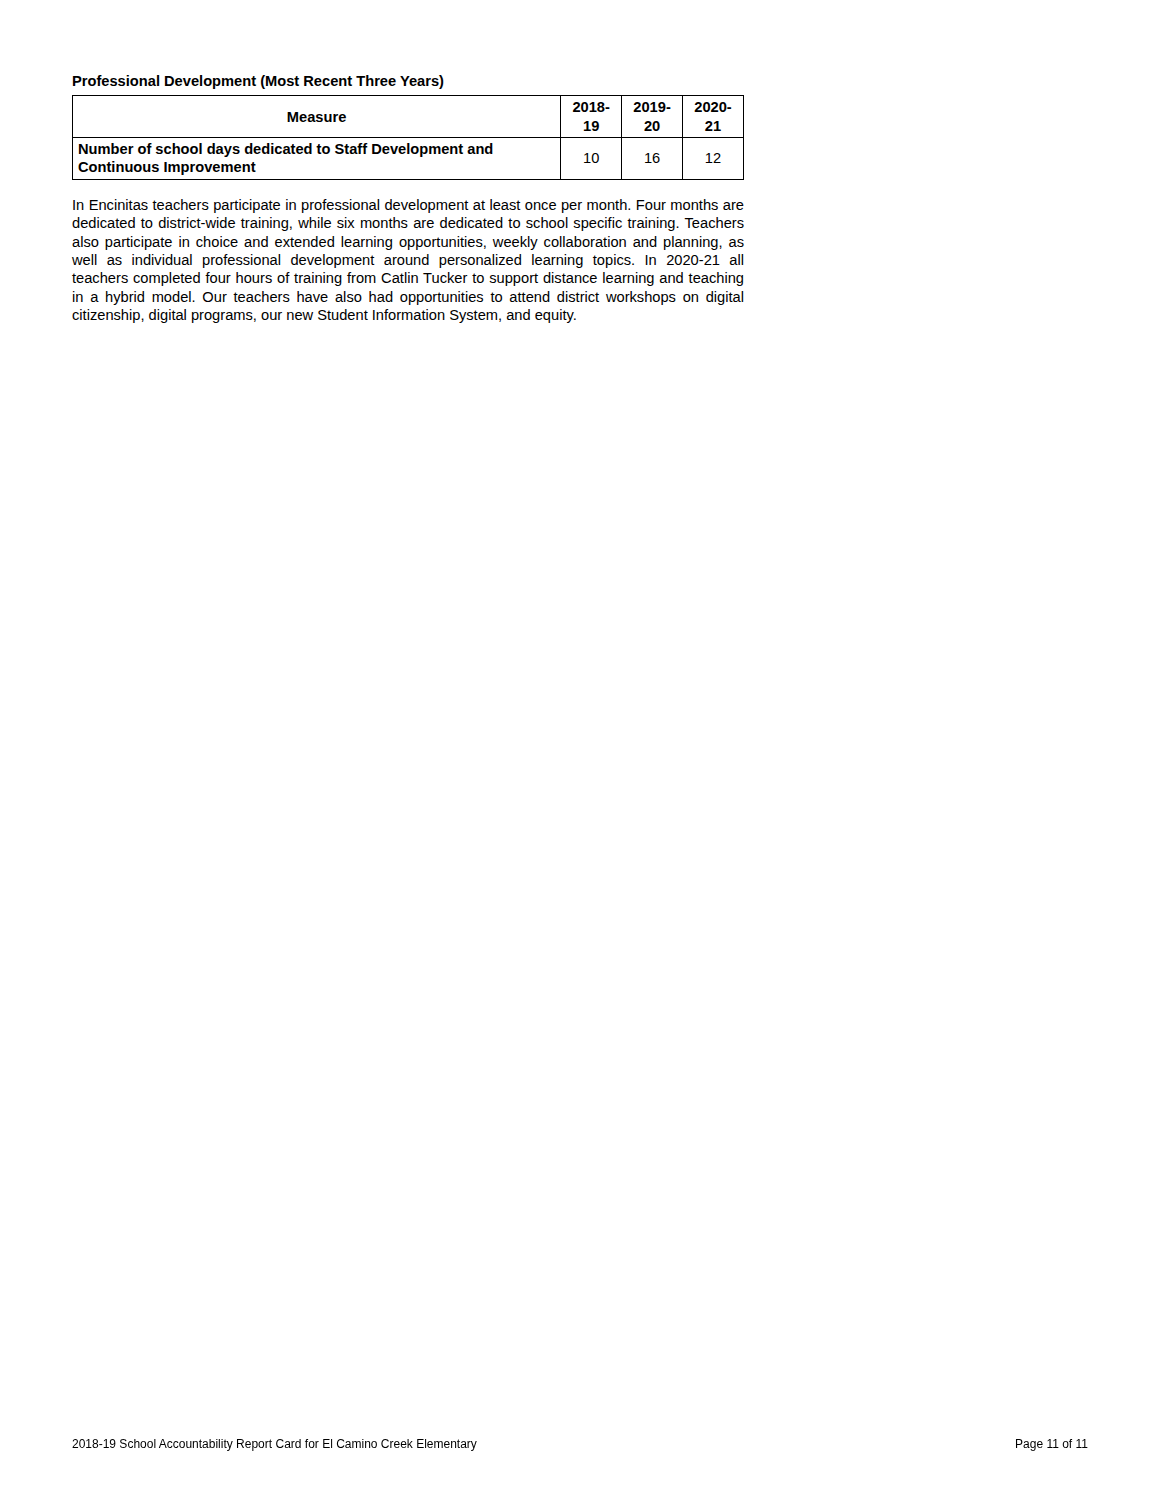Professional Development (Most Recent Three Years)
| Measure | 2018-19 | 2019-20 | 2020-21 |
| --- | --- | --- | --- |
| Number of school days dedicated to Staff Development and Continuous Improvement | 10 | 16 | 12 |
In Encinitas teachers participate in professional development at least once per month. Four months are dedicated to district-wide training, while six months are dedicated to school specific training. Teachers also participate in choice and extended learning opportunities, weekly collaboration and planning, as well as individual professional development around personalized learning topics. In 2020-21 all teachers completed four hours of training from Catlin Tucker to support distance learning and teaching in a hybrid model. Our teachers have also had opportunities to attend district workshops on digital citizenship, digital programs, our new Student Information System, and equity.
2018-19 School Accountability Report Card for El Camino Creek Elementary Page 11 of 11